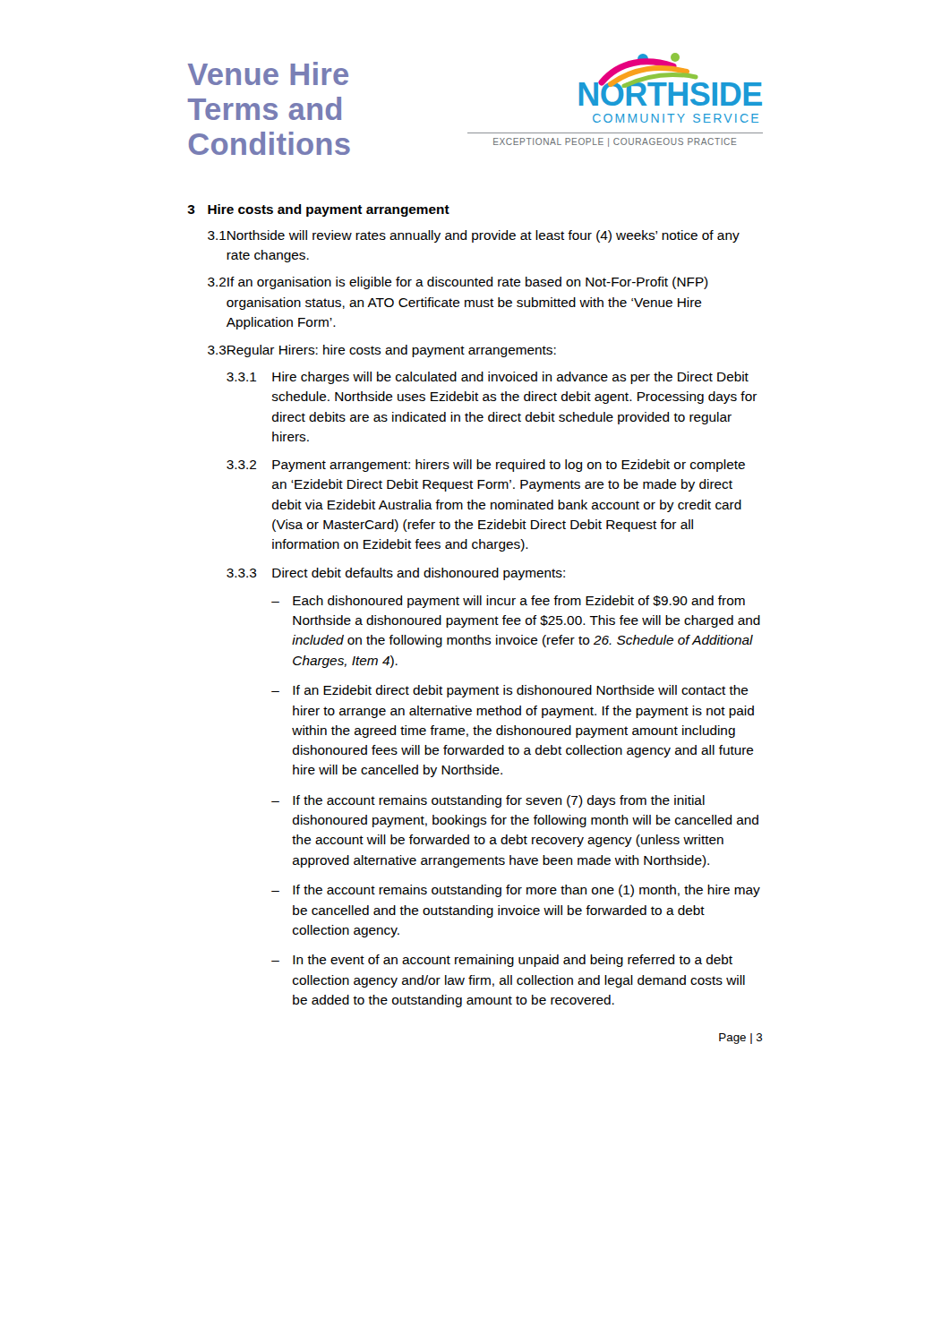Venue Hire
Terms and Conditions
NORTHSIDE
COMMUNITY SERVICE
EXCEPTIONAL PEOPLE | COURAGEOUS PRACTICE
3 Hire costs and payment arrangement
3.1 Northside will review rates annually and provide at least four (4) weeks’ notice of any rate changes.
3.2 If an organisation is eligible for a discounted rate based on Not-For-Profit (NFP) organisation status, an ATO Certificate must be submitted with the ‘Venue Hire Application Form’.
3.3 Regular Hirers: hire costs and payment arrangements:
3.3.1 Hire charges will be calculated and invoiced in advance as per the Direct Debit schedule. Northside uses Ezidebit as the direct debit agent. Processing days for direct debits are as indicated in the direct debit schedule provided to regular hirers.
3.3.2 Payment arrangement: hirers will be required to log on to Ezidebit or complete an ‘Ezidebit Direct Debit Request Form’. Payments are to be made by direct debit via Ezidebit Australia from the nominated bank account or by credit card (Visa or MasterCard) (refer to the Ezidebit Direct Debit Request for all information on Ezidebit fees and charges).
3.3.3 Direct debit defaults and dishonoured payments:
– Each dishonoured payment will incur a fee from Ezidebit of $9.90 and from Northside a dishonoured payment fee of $25.00. This fee will be charged and included on the following months invoice (refer to 26. Schedule of Additional Charges, Item 4).
– If an Ezidebit direct debit payment is dishonoured Northside will contact the hirer to arrange an alternative method of payment. If the payment is not paid within the agreed time frame, the dishonoured payment amount including dishonoured fees will be forwarded to a debt collection agency and all future hire will be cancelled by Northside.
– If the account remains outstanding for seven (7) days from the initial dishonoured payment, bookings for the following month will be cancelled and the account will be forwarded to a debt recovery agency (unless written approved alternative arrangements have been made with Northside).
– If the account remains outstanding for more than one (1) month, the hire may be cancelled and the outstanding invoice will be forwarded to a debt collection agency.
– In the event of an account remaining unpaid and being referred to a debt collection agency and/or law firm, all collection and legal demand costs will be added to the outstanding amount to be recovered.
Page | 3